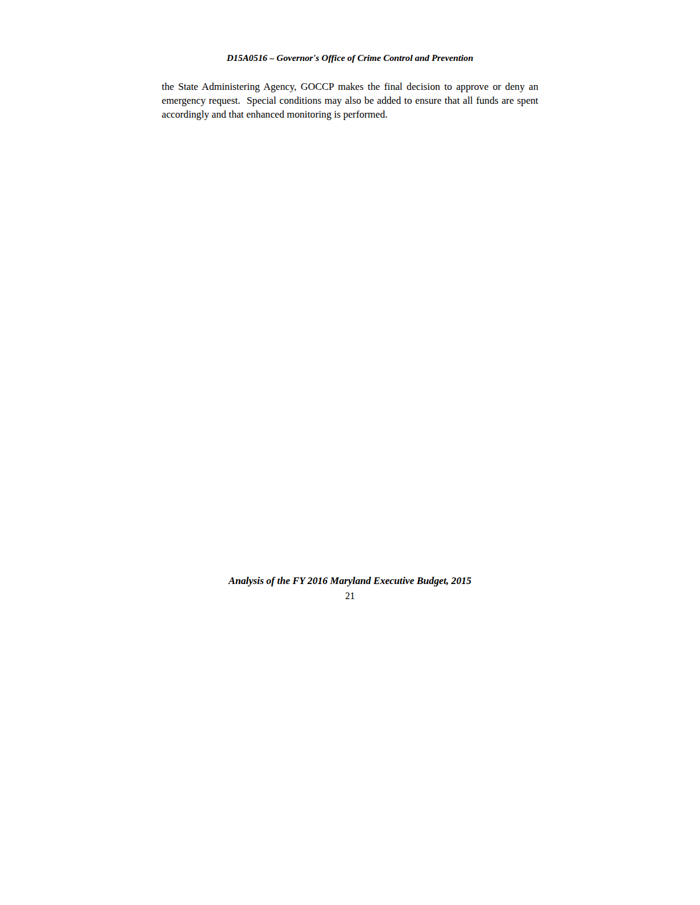D15A0516 – Governor's Office of Crime Control and Prevention
the State Administering Agency, GOCCP makes the final decision to approve or deny an emergency request. Special conditions may also be added to ensure that all funds are spent accordingly and that enhanced monitoring is performed.
Analysis of the FY 2016 Maryland Executive Budget, 2015
21